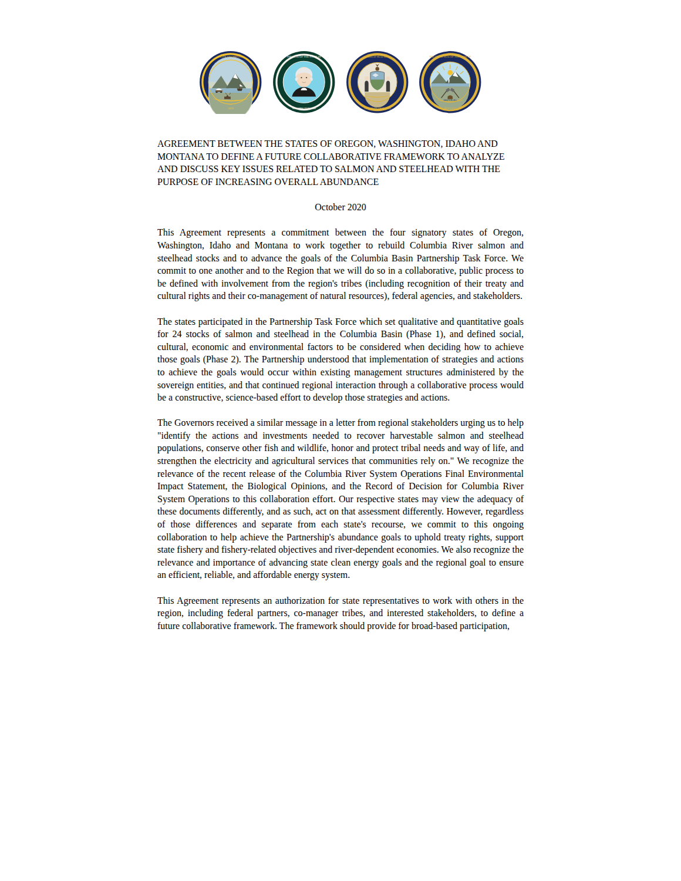STATE OF OREGON 1859
THE SEAL OF THE STATE OF WASHINGTON 1889
GREAT SEAL OF THE STATE OF IDAHO
ORO Y PLATA THE GREAT SEAL OF THE STATE OF MONTANA
Agreement between the States of Oregon, Washington, Idaho and Montana to define a future collaborative framework to analyze and discuss key issues related to salmon and steelhead with the purpose of increasing overall abundance
October 2020
This Agreement represents a commitment between the four signatory states of Oregon, Washington, Idaho and Montana to work together to rebuild Columbia River salmon and steelhead stocks and to advance the goals of the Columbia Basin Partnership Task Force. We commit to one another and to the Region that we will do so in a collaborative, public process to be defined with involvement from the region's tribes (including recognition of their treaty and cultural rights and their co-management of natural resources), federal agencies, and stakeholders.
The states participated in the Partnership Task Force which set qualitative and quantitative goals for 24 stocks of salmon and steelhead in the Columbia Basin (Phase 1), and defined social, cultural, economic and environmental factors to be considered when deciding how to achieve those goals (Phase 2). The Partnership understood that implementation of strategies and actions to achieve the goals would occur within existing management structures administered by the sovereign entities, and that continued regional interaction through a collaborative process would be a constructive, science-based effort to develop those strategies and actions.
The Governors received a similar message in a letter from regional stakeholders urging us to help "identify the actions and investments needed to recover harvestable salmon and steelhead populations, conserve other fish and wildlife, honor and protect tribal needs and way of life, and strengthen the electricity and agricultural services that communities rely on." We recognize the relevance of the recent release of the Columbia River System Operations Final Environmental Impact Statement, the Biological Opinions, and the Record of Decision for Columbia River System Operations to this collaboration effort. Our respective states may view the adequacy of these documents differently, and as such, act on that assessment differently. However, regardless of those differences and separate from each state's recourse, we commit to this ongoing collaboration to help achieve the Partnership's abundance goals to uphold treaty rights, support state fishery and fishery-related objectives and river-dependent economies. We also recognize the relevance and importance of advancing state clean energy goals and the regional goal to ensure an efficient, reliable, and affordable energy system.
This Agreement represents an authorization for state representatives to work with others in the region, including federal partners, co-manager tribes, and interested stakeholders, to define a future collaborative framework. The framework should provide for broad-based participation,